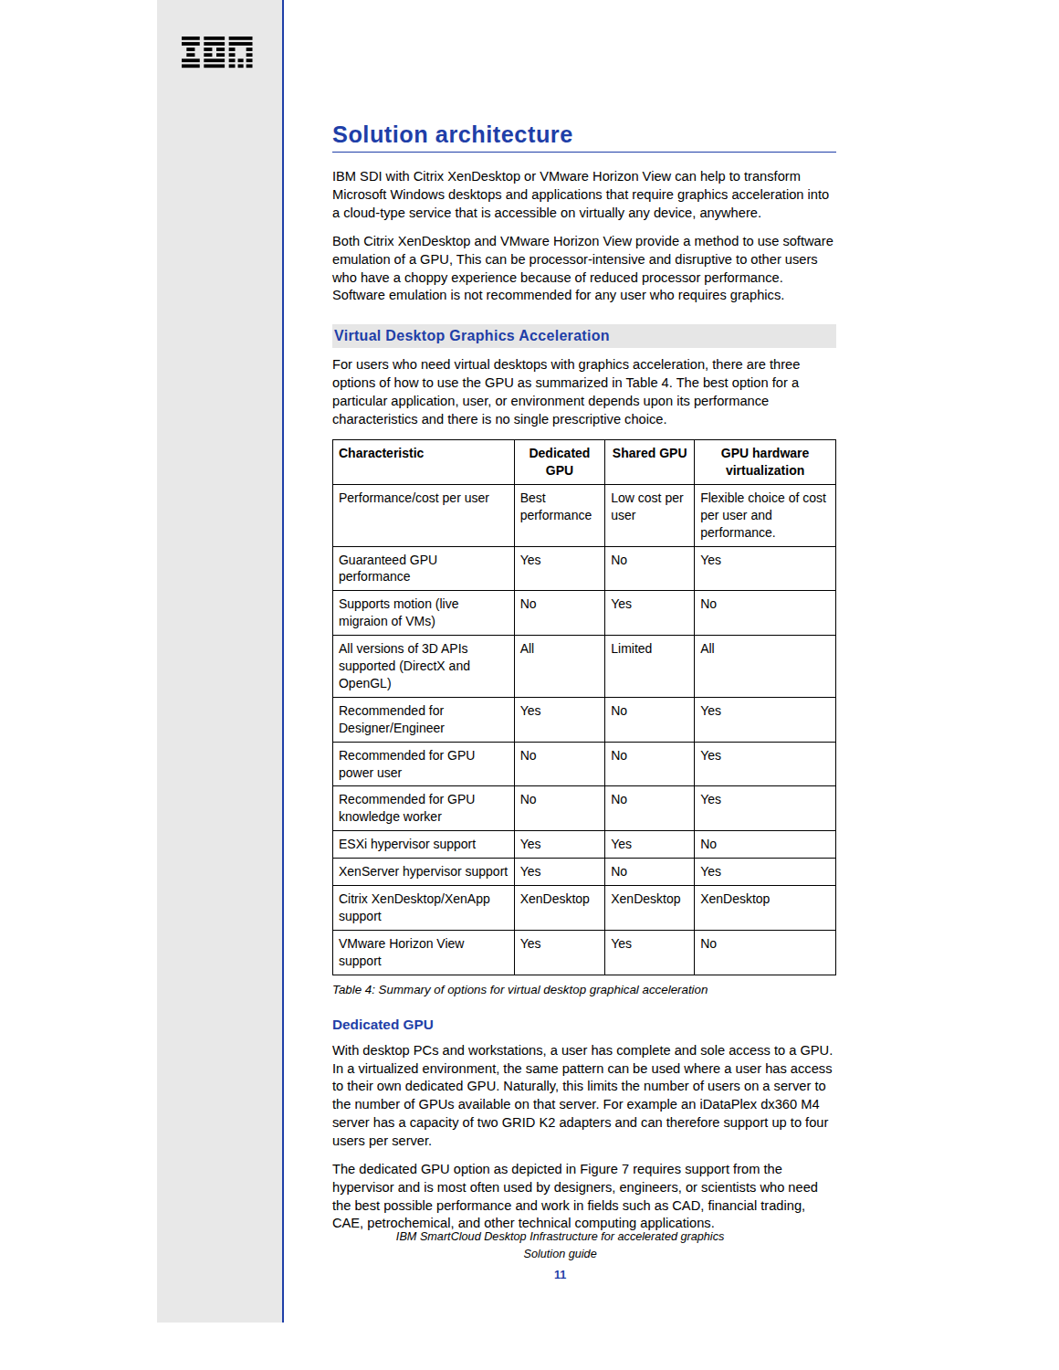Solution architecture
IBM SDI with Citrix XenDesktop or VMware Horizon View can help to transform Microsoft Windows desktops and applications that require graphics acceleration into a cloud-type service that is accessible on virtually any device, anywhere.
Both Citrix XenDesktop and VMware Horizon View provide a method to use software emulation of a GPU, This can be processor-intensive and disruptive to other users who have a choppy experience because of reduced processor performance. Software emulation is not recommended for any user who requires graphics.
Virtual Desktop Graphics Acceleration
For users who need virtual desktops with graphics acceleration, there are three options of how to use the GPU as summarized in Table 4. The best option for a particular application, user, or environment depends upon its performance characteristics and there is no single prescriptive choice.
| Characteristic | Dedicated GPU | Shared GPU | GPU hardware virtualization |
| --- | --- | --- | --- |
| Performance/cost per user | Best performance | Low cost per user | Flexible choice of cost per user and performance. |
| Guaranteed GPU performance | Yes | No | Yes |
| Supports motion (live migraion of VMs) | No | Yes | No |
| All versions of 3D APIs supported (DirectX and OpenGL) | All | Limited | All |
| Recommended for Designer/Engineer | Yes | No | Yes |
| Recommended for GPU power user | No | No | Yes |
| Recommended for GPU knowledge worker | No | No | Yes |
| ESXi hypervisor support | Yes | Yes | No |
| XenServer hypervisor support | Yes | No | Yes |
| Citrix XenDesktop/XenApp support | XenDesktop | XenDesktop | XenDesktop |
| VMware Horizon View support | Yes | Yes | No |
Table 4: Summary of options for virtual desktop graphical acceleration
Dedicated GPU
With desktop PCs and workstations, a user has complete and sole access to a GPU. In a virtualized environment, the same pattern can be used where a user has access to their own dedicated GPU. Naturally, this limits the number of users on a server to the number of GPUs available on that server. For example an iDataPlex dx360 M4 server has a capacity of two GRID K2 adapters and can therefore support up to four users per server.
The dedicated GPU option as depicted in Figure 7 requires support from the hypervisor and is most often used by designers, engineers, or scientists who need the best possible performance and work in fields such as CAD, financial trading, CAE, petrochemical, and other technical computing applications.
IBM SmartCloud Desktop Infrastructure for accelerated graphics
Solution guide
11